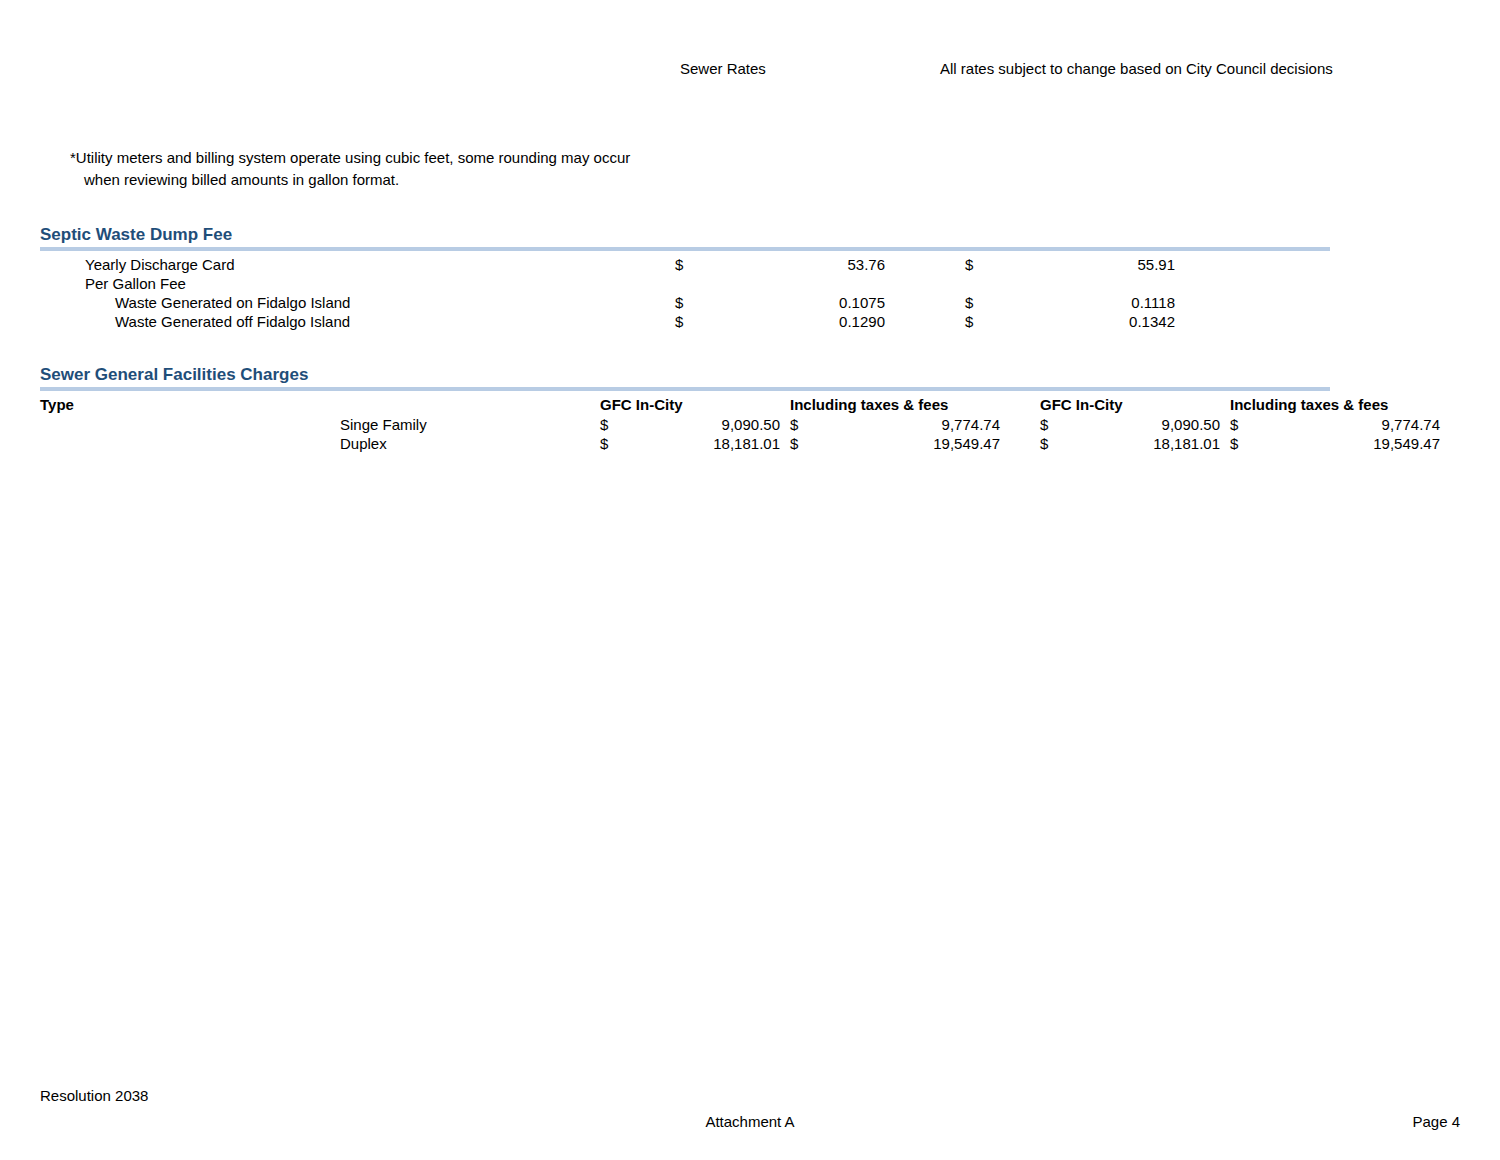Sewer Rates
All rates subject to change based on City Council decisions
*Utility meters and billing system operate using cubic feet, some rounding may occur when reviewing billed amounts in gallon format.
Septic Waste Dump Fee
| Yearly Discharge Card | $ | 53.76 | | $ | 55.91 |
| Per Gallon Fee | | | | | |
| Waste Generated on Fidalgo Island | $ | 0.1075 | | $ | 0.1118 |
| Waste Generated off Fidalgo Island | $ | 0.1290 | | $ | 0.1342 |
Sewer General Facilities Charges
| Type | | GFC In-City | Including taxes & fees | GFC In-City | Including taxes & fees |
| --- | --- | --- | --- | --- | --- |
| | Singe Family | $ | 9,090.50 | $ | 9,774.74 | $ | 9,090.50 | $ | 9,774.74 |
| | Duplex | $ | 18,181.01 | $ | 19,549.47 | $ | 18,181.01 | $ | 19,549.47 |
Resolution 2038
Attachment A
Page 4